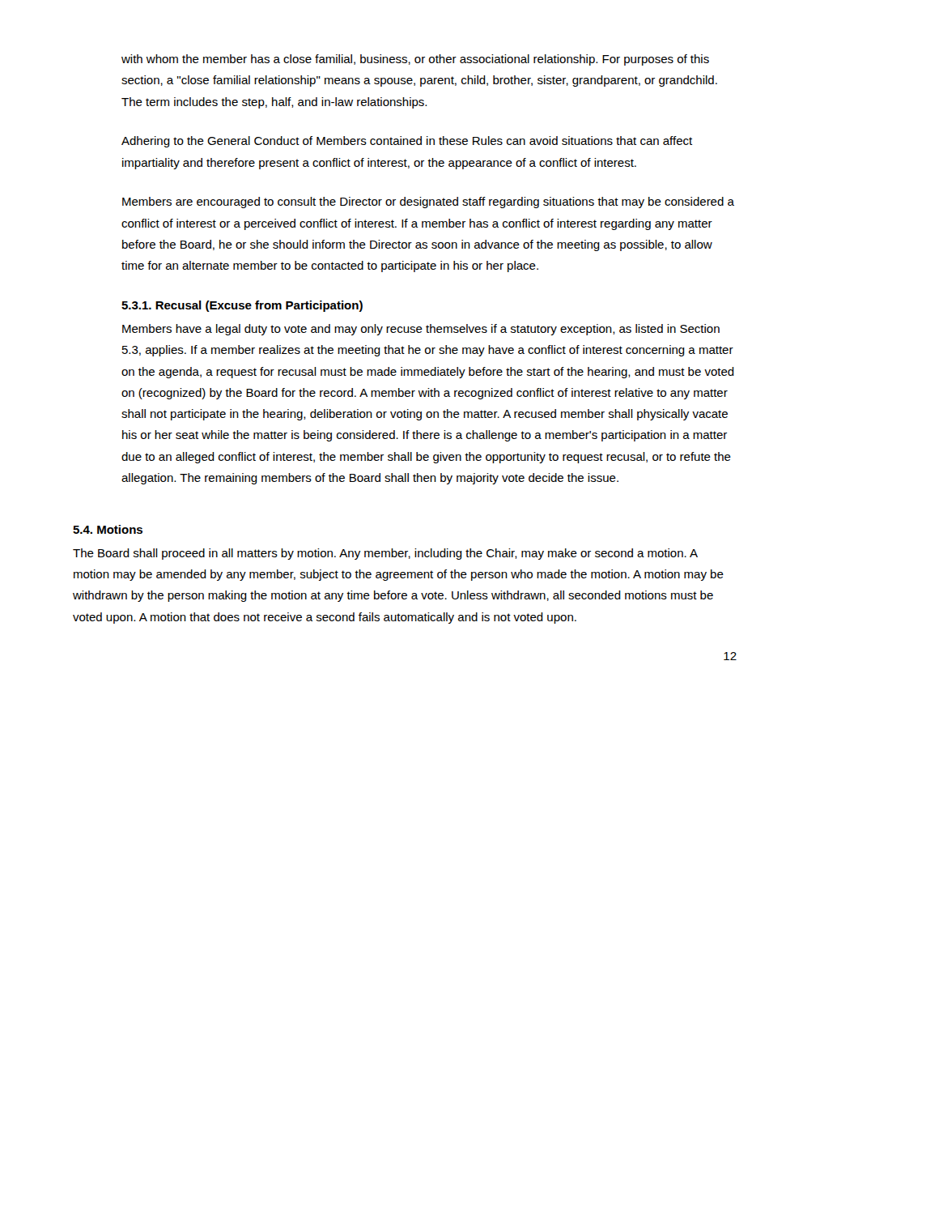with whom the member has a close familial, business, or other associational relationship. For purposes of this section, a "close familial relationship" means a spouse, parent, child, brother, sister, grandparent, or grandchild. The term includes the step, half, and in-law relationships.
Adhering to the General Conduct of Members contained in these Rules can avoid situations that can affect impartiality and therefore present a conflict of interest, or the appearance of a conflict of interest.
Members are encouraged to consult the Director or designated staff regarding situations that may be considered a conflict of interest or a perceived conflict of interest. If a member has a conflict of interest regarding any matter before the Board, he or she should inform the Director as soon in advance of the meeting as possible, to allow time for an alternate member to be contacted to participate in his or her place.
5.3.1. Recusal (Excuse from Participation)
Members have a legal duty to vote and may only recuse themselves if a statutory exception, as listed in Section 5.3, applies. If a member realizes at the meeting that he or she may have a conflict of interest concerning a matter on the agenda, a request for recusal must be made immediately before the start of the hearing, and must be voted on (recognized) by the Board for the record. A member with a recognized conflict of interest relative to any matter shall not participate in the hearing, deliberation or voting on the matter. A recused member shall physically vacate his or her seat while the matter is being considered. If there is a challenge to a member's participation in a matter due to an alleged conflict of interest, the member shall be given the opportunity to request recusal, or to refute the allegation. The remaining members of the Board shall then by majority vote decide the issue.
5.4. Motions
The Board shall proceed in all matters by motion. Any member, including the Chair, may make or second a motion. A motion may be amended by any member, subject to the agreement of the person who made the motion. A motion may be withdrawn by the person making the motion at any time before a vote. Unless withdrawn, all seconded motions must be voted upon. A motion that does not receive a second fails automatically and is not voted upon.
12